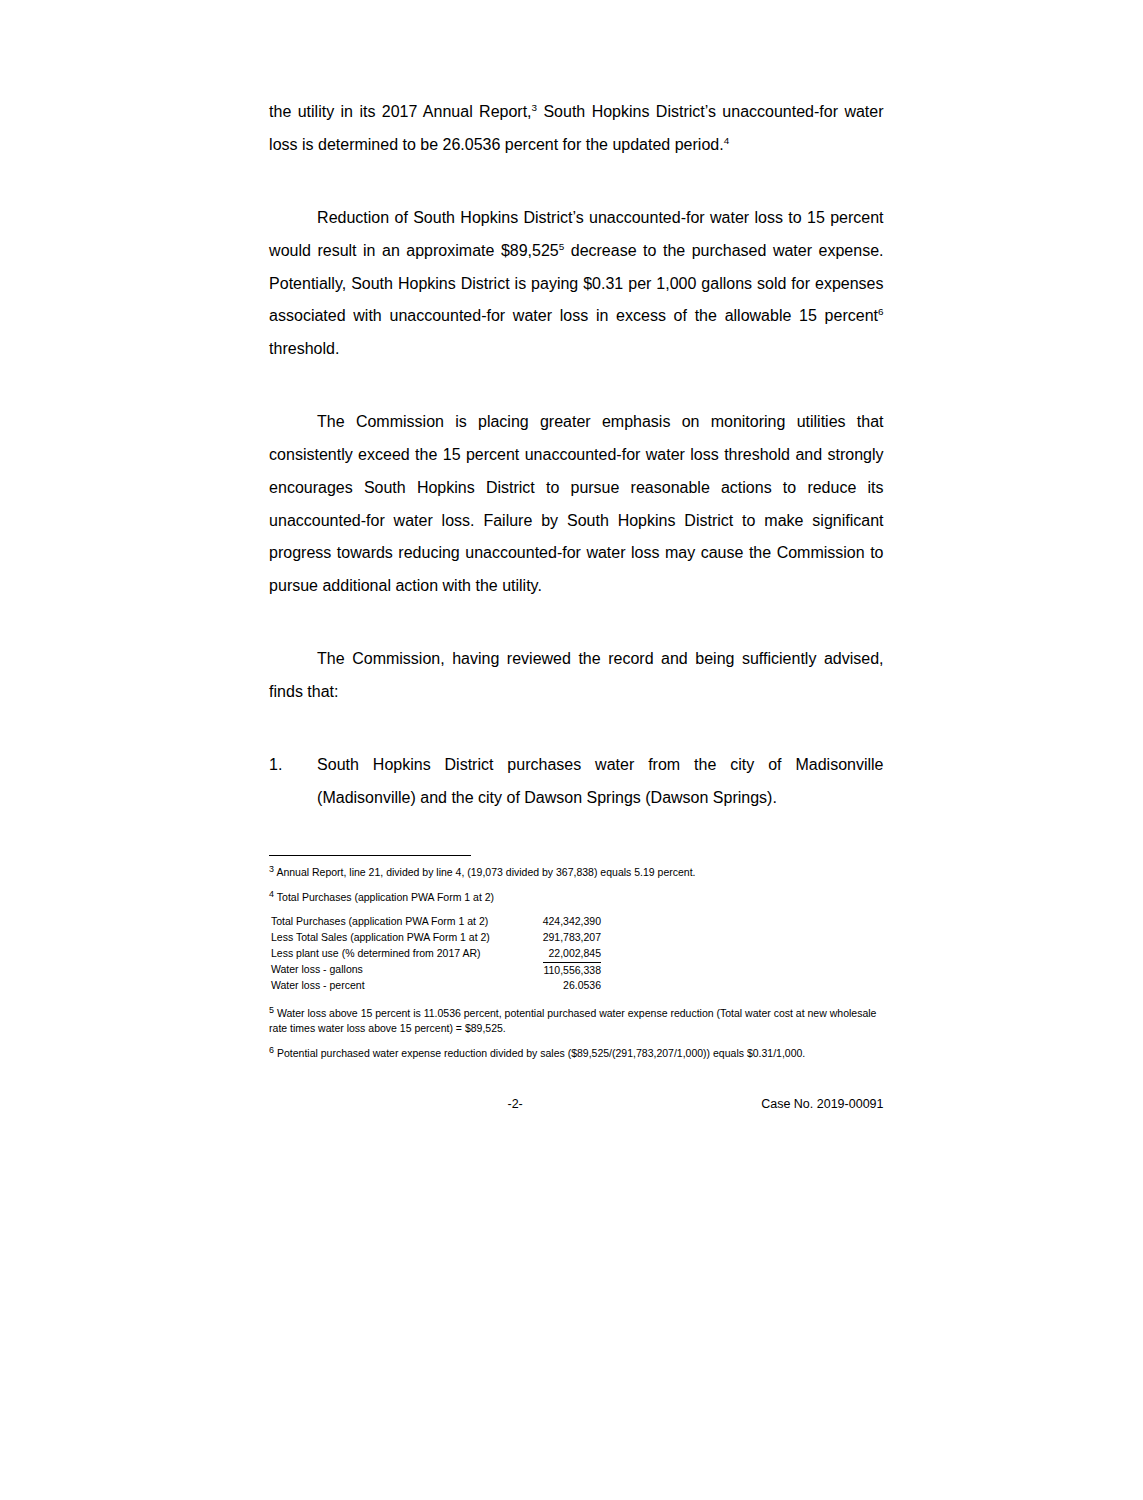the utility in its 2017 Annual Report,3 South Hopkins District’s unaccounted-for water loss is determined to be 26.0536 percent for the updated period.4
Reduction of South Hopkins District’s unaccounted-for water loss to 15 percent would result in an approximate $89,5255 decrease to the purchased water expense. Potentially, South Hopkins District is paying $0.31 per 1,000 gallons sold for expenses associated with unaccounted-for water loss in excess of the allowable 15 percent6 threshold.
The Commission is placing greater emphasis on monitoring utilities that consistently exceed the 15 percent unaccounted-for water loss threshold and strongly encourages South Hopkins District to pursue reasonable actions to reduce its unaccounted-for water loss. Failure by South Hopkins District to make significant progress towards reducing unaccounted-for water loss may cause the Commission to pursue additional action with the utility.
The Commission, having reviewed the record and being sufficiently advised, finds that:
1.
South Hopkins District purchases water from the city of Madisonville (Madisonville) and the city of Dawson Springs (Dawson Springs).
3 Annual Report, line 21, divided by line 4, (19,073 divided by 367,838) equals 5.19 percent.
4 Total Purchases (application PWA Form 1 at 2)
| Total Purchases (application PWA Form 1 at 2) | 424,342,390 |
| Less Total Sales (application PWA Form 1 at 2) | 291,783,207 |
| Less plant use (% determined from 2017 AR) | 22,002,845 |
| Water loss - gallons | 110,556,338 |
| Water loss - percent | 26.0536 |
5 Water loss above 15 percent is 11.0536 percent, potential purchased water expense reduction (Total water cost at new wholesale rate times water loss above 15 percent) = $89,525.
6 Potential purchased water expense reduction divided by sales ($89,525/(291,783,207/1,000)) equals $0.31/1,000.
-2-
Case No. 2019-00091